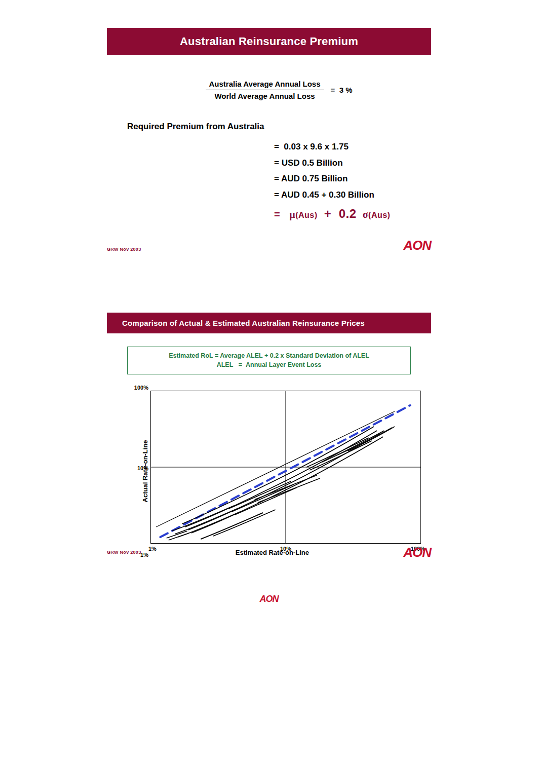Australian Reinsurance Premium
Australia Average Annual Loss World Average Annual Loss
= 3 %
Required Premium from Australia
= 0.03 x 9.6 x 1.75
= USD 0.5 Billion
= AUD 0.75 Billion
= AUD 0.45 + 0.30 Billion
= μ(Aus) + 0.2 σ(Aus)
GRW Nov 2003
AON
Comparison of Actual & Estimated Australian Reinsurance Prices
Estimated RoL = Average ALEL + 0.2 x Standard Deviation of ALEL
ALEL = Annual Layer Event Loss
Actual Rate-on-Line
100% 10% 1%
1% 10% 100%
GRW Nov 2003
Estimated Rate-on-Line
AON
AON